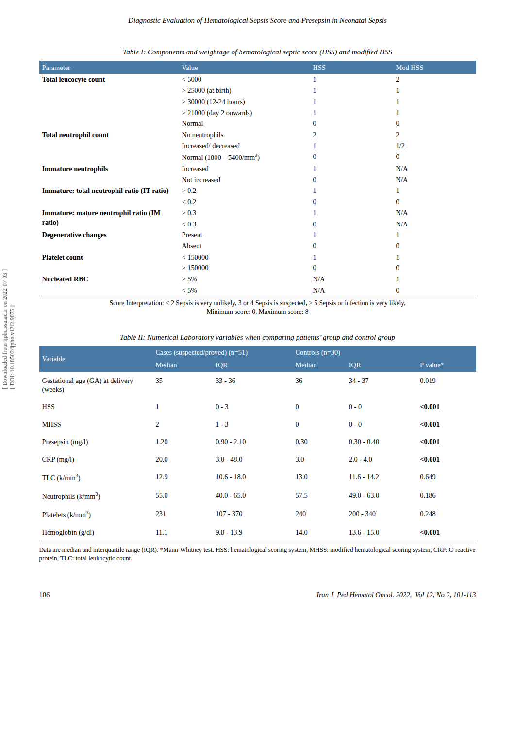[ Downloaded from ijpho.ssu.ac.ir on 2022-07-03 ] [ DOI: 10.18502/ijpho.v12i2.9075 ]
Diagnostic Evaluation of Hematological Sepsis Score and Presepsin in Neonatal Sepsis
Table I: Components and weightage of hematological septic score (HSS) and modified HSS
| Parameter | Value | HSS | Mod HSS |
| --- | --- | --- | --- |
| Total leucocyte count | < 5000 | 1 | 2 |
| > 25000 (at birth) | 1 | 1 |
| > 30000 (12-24 hours) | 1 | 1 |
| > 21000 (day 2 onwards) | 1 | 1 |
| Normal | 0 | 0 |
| Total neutrophil count | No neutrophils | 2 | 2 |
| Increased/ decreased | 1 | 1/2 |
| Normal (1800 – 5400/mm 3 ) | 0 | 0 |
| Immature neutrophils | Increased | 1 | N/A |
| Not increased | 0 | N/A |
| Immature: total neutrophil ratio (IT ratio) | > 0.2 | 1 | 1 |
| < 0.2 | 0 | 0 |
| Immature: mature neutrophil ratio (IM ratio) | > 0.3 | 1 | N/A |
| < 0.3 | 0 | N/A |
| Degenerative changes | Present | 1 | 1 |
| Absent | 0 | 0 |
| Platelet count | < 150000 | 1 | 1 |
| > 150000 | 0 | 0 |
| Nucleated RBC | > 5% | N/A | 1 |
| < 5% | N/A | 0 |
Score Interpretation: < 2 Sepsis is very unlikely, 3 or 4 Sepsis is suspected, > 5 Sepsis or infection is very likely,
Minimum score: 0, Maximum score: 8
Table II: Numerical Laboratory variables when comparing patients’ group and control group
| Variable | Cases (suspected/proved) (n=51) | Controls (n=30) |
| --- | --- | --- |
| Median | IQR | Median | IQR | P value* |
| Gestational age (GA) at delivery (weeks) | 35 | 33 - 36 | 36 | 34 - 37 | 0.019 |
| HSS | 1 | 0 - 3 | 0 | 0 - 0 | <0.001 |
| MHSS | 2 | 1 - 3 | 0 | 0 - 0 | <0.001 |
| Presepsin (mg/l) | 1.20 | 0.90 - 2.10 | 0.30 | 0.30 - 0.40 | <0.001 |
| CRP (mg/l) | 20.0 | 3.0 - 48.0 | 3.0 | 2.0 - 4.0 | <0.001 |
| TLC (k/mm 3 ) | 12.9 | 10.6 - 18.0 | 13.0 | 11.6 - 14.2 | 0.649 |
| Neutrophils (k/mm 3 ) | 55.0 | 40.0 - 65.0 | 57.5 | 49.0 - 63.0 | 0.186 |
| Platelets (k/mm 3 ) | 231 | 107 - 370 | 240 | 200 - 340 | 0.248 |
| Hemoglobin (g/dl) | 11.1 | 9.8 - 13.9 | 14.0 | 13.6 - 15.0 | <0.001 |
Data are median and interquartile range (IQR). *Mann-Whitney test. HSS: hematological scoring system, MHSS: modified hematological scoring system, CRP: C-reactive protein, TLC: total leukocytic count.
106
Iran J Ped Hematol Oncol. 2022, Vol 12, No 2, 101-113